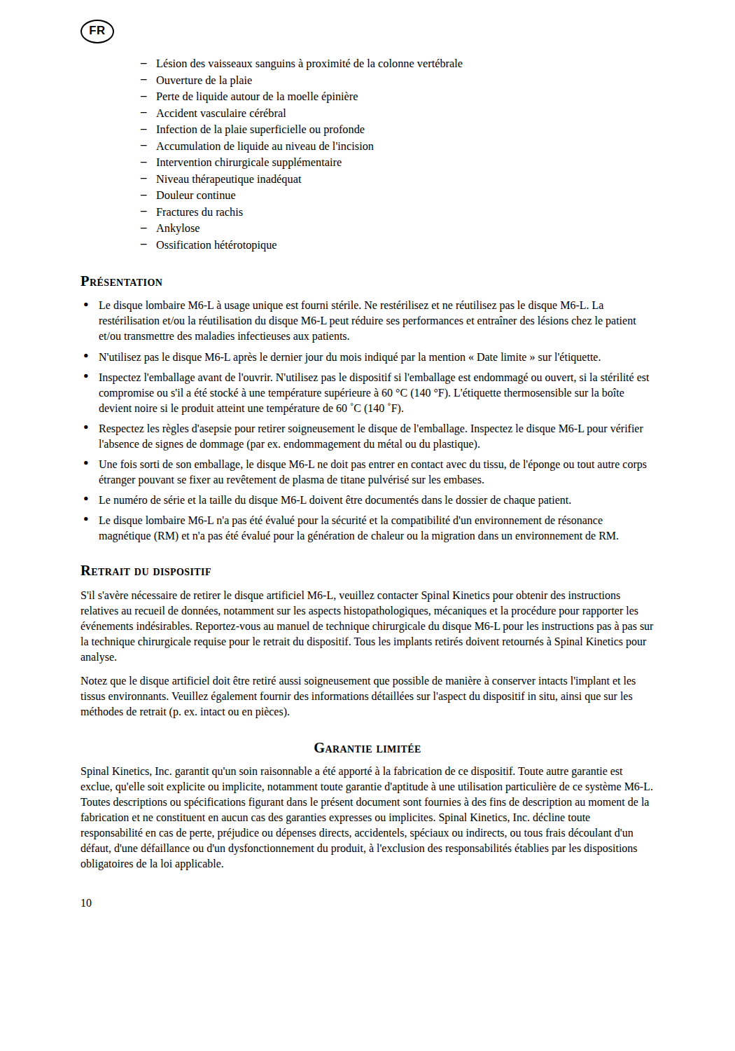FR
Lésion des vaisseaux sanguins à proximité de la colonne vertébrale
Ouverture de la plaie
Perte de liquide autour de la moelle épinière
Accident vasculaire cérébral
Infection de la plaie superficielle ou profonde
Accumulation de liquide au niveau de l'incision
Intervention chirurgicale supplémentaire
Niveau thérapeutique inadéquat
Douleur continue
Fractures du rachis
Ankylose
Ossification hétérotopique
Présentation
Le disque lombaire M6-L à usage unique est fourni stérile. Ne restérilisez et ne réutilisez pas le disque M6-L. La restérilisation et/ou la réutilisation du disque M6-L peut réduire ses performances et entraîner des lésions chez le patient et/ou transmettre des maladies infectieuses aux patients.
N'utilisez pas le disque M6-L après le dernier jour du mois indiqué par la mention « Date limite » sur l'étiquette.
Inspectez l'emballage avant de l'ouvrir. N'utilisez pas le dispositif si l'emballage est endommagé ou ouvert, si la stérilité est compromise ou s'il a été stocké à une température supérieure à 60 °C (140 °F). L'étiquette thermosensible sur la boîte devient noire si le produit atteint une température de 60 ˚C (140 ˚F).
Respectez les règles d'asepsie pour retirer soigneusement le disque de l'emballage. Inspectez le disque M6-L pour vérifier l'absence de signes de dommage (par ex. endommagement du métal ou du plastique).
Une fois sorti de son emballage, le disque M6-L ne doit pas entrer en contact avec du tissu, de l'éponge ou tout autre corps étranger pouvant se fixer au revêtement de plasma de titane pulvérisé sur les embases.
Le numéro de série et la taille du disque M6-L doivent être documentés dans le dossier de chaque patient.
Le disque lombaire M6-L n'a pas été évalué pour la sécurité et la compatibilité d'un environnement de résonance magnétique (RM) et n'a pas été évalué pour la génération de chaleur ou la migration dans un environnement de RM.
Retrait du dispositif
S'il s'avère nécessaire de retirer le disque artificiel M6-L, veuillez contacter Spinal Kinetics pour obtenir des instructions relatives au recueil de données, notamment sur les aspects histopathologiques, mécaniques et la procédure pour rapporter les événements indésirables. Reportez-vous au manuel de technique chirurgicale du disque M6-L pour les instructions pas à pas sur la technique chirurgicale requise pour le retrait du dispositif. Tous les implants retirés doivent retournés à Spinal Kinetics pour analyse.
Notez que le disque artificiel doit être retiré aussi soigneusement que possible de manière à conserver intacts l'implant et les tissus environnants. Veuillez également fournir des informations détaillées sur l'aspect du dispositif in situ, ainsi que sur les méthodes de retrait (p. ex. intact ou en pièces).
Garantie limitée
Spinal Kinetics, Inc. garantit qu'un soin raisonnable a été apporté à la fabrication de ce dispositif. Toute autre garantie est exclue, qu'elle soit explicite ou implicite, notamment toute garantie d'aptitude à une utilisation particulière de ce système M6-L. Toutes descriptions ou spécifications figurant dans le présent document sont fournies à des fins de description au moment de la fabrication et ne constituent en aucun cas des garanties expresses ou implicites. Spinal Kinetics, Inc. décline toute responsabilité en cas de perte, préjudice ou dépenses directs, accidentels, spéciaux ou indirects, ou tous frais découlant d'un défaut, d'une défaillance ou d'un dysfonctionnement du produit, à l'exclusion des responsabilités établies par les dispositions obligatoires de la loi applicable.
10